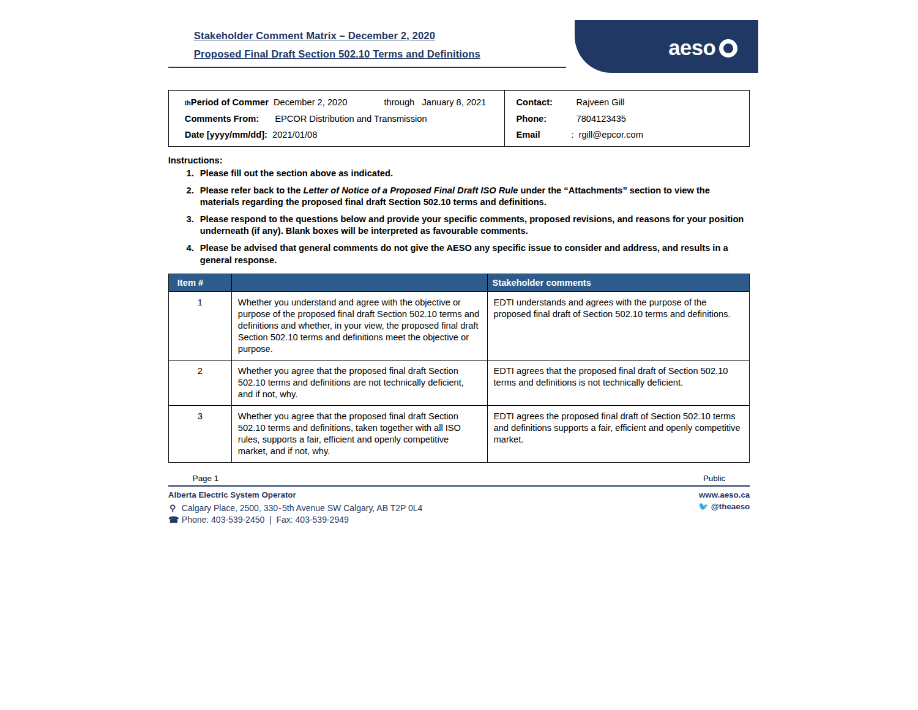aeso
Stakeholder Comment Matrix – December 2, 2020
Proposed Final Draft Section 502.10 Terms and Definitions
th Period of Commer December 2, 2020 through January 8, 2021
Comments From: EPCOR Distribution and Transmission
Date [yyyy/mm/dd]: 2021/01/08
Contact: Rajveen Gill
Phone: 7804123435
Email: rgill@epcor.com
Instructions:
Please fill out the section above as indicated.
Please refer back to the Letter of Notice of a Proposed Final Draft ISO Rule under the “Attachments” section to view the materials regarding the proposed final draft Section 502.10 terms and definitions.
Please respond to the questions below and provide your specific comments, proposed revisions, and reasons for your position underneath (if any). Blank boxes will be interpreted as favourable comments.
Please be advised that general comments do not give the AESO any specific issue to consider and address, and results in a general response.
| Item # | | Stakeholder comments |
| --- | --- | --- |
| 1 | Whether you understand and agree with the objective or purpose of the proposed final draft Section 502.10 terms and definitions and whether, in your view, the proposed final draft Section 502.10 terms and definitions meet the objective or purpose. | EDTI understands and agrees with the purpose of the proposed final draft of Section 502.10 terms and definitions. |
| 2 | Whether you agree that the proposed final draft Section 502.10 terms and definitions are not technically deficient, and if not, why. | EDTI agrees that the proposed final draft of Section 502.10 terms and definitions is not technically deficient. |
| 3 | Whether you agree that the proposed final draft Section 502.10 terms and definitions, taken together with all ISO rules, supports a fair, efficient and openly competitive market, and if not, why. | EDTI agrees the proposed final draft of Section 502.10 terms and definitions supports a fair, efficient and openly competitive market. |
Page 1 Public
Alberta Electric System Operator
⚲Calgary Place, 2500, 330 - 5th Avenue SW Calgary, AB T2P 0L4
☎Phone: 403-539-2450 | Fax: 403-539-2949
www.aeso.ca
🐦@theaeso